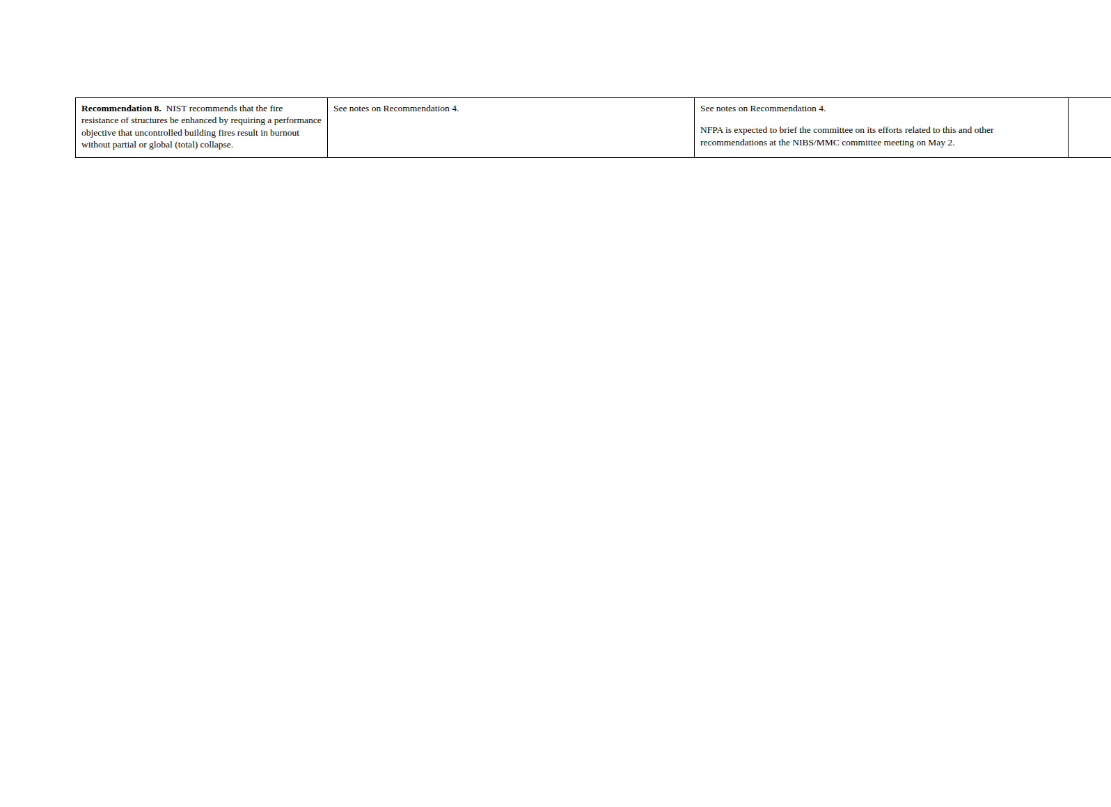| Recommendation 8. NIST recommends that the fire resistance of structures be enhanced by requiring a performance objective that uncontrolled building fires result in burnout without partial or global (total) collapse. | See notes on Recommendation 4. | See notes on Recommendation 4. NFPA is expected to brief the committee on its efforts related to this and other recommendations at the NIBS/MMC committee meeting on May 2. | |